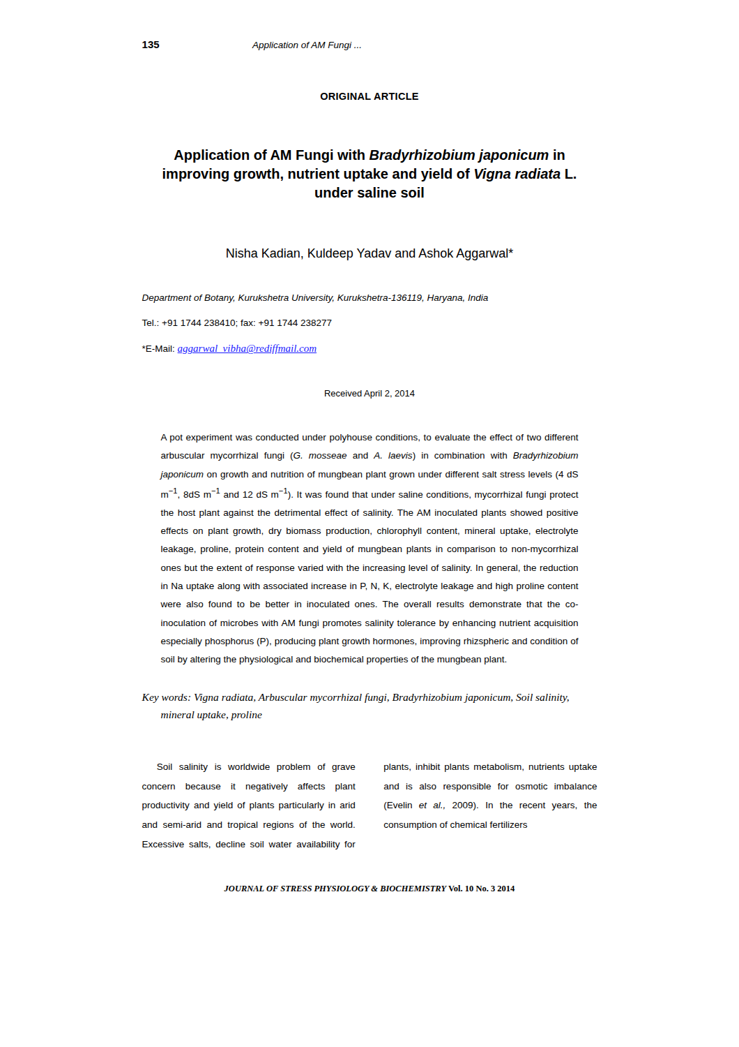135
Application of AM Fungi ...
ORIGINAL ARTICLE
Application of AM Fungi with Bradyrhizobium japonicum in improving growth, nutrient uptake and yield of Vigna radiata L. under saline soil
Nisha Kadian, Kuldeep Yadav and Ashok Aggarwal*
Department of Botany, Kurukshetra University, Kurukshetra-136119, Haryana, India
Tel.: +91 1744 238410; fax: +91 1744 238277
*E-Mail: aggarwal_vibha@rediffmail.com
Received April 2, 2014
A pot experiment was conducted under polyhouse conditions, to evaluate the effect of two different arbuscular mycorrhizal fungi (G. mosseae and A. laevis) in combination with Bradyrhizobium japonicum on growth and nutrition of mungbean plant grown under different salt stress levels (4 dS m−1, 8dS m−1 and 12 dS m−1). It was found that under saline conditions, mycorrhizal fungi protect the host plant against the detrimental effect of salinity. The AM inoculated plants showed positive effects on plant growth, dry biomass production, chlorophyll content, mineral uptake, electrolyte leakage, proline, protein content and yield of mungbean plants in comparison to non-mycorrhizal ones but the extent of response varied with the increasing level of salinity. In general, the reduction in Na uptake along with associated increase in P, N, K, electrolyte leakage and high proline content were also found to be better in inoculated ones. The overall results demonstrate that the co-inoculation of microbes with AM fungi promotes salinity tolerance by enhancing nutrient acquisition especially phosphorus (P), producing plant growth hormones, improving rhizspheric and condition of soil by altering the physiological and biochemical properties of the mungbean plant.
Key words: Vigna radiata, Arbuscular mycorrhizal fungi, Bradyrhizobium japonicum, Soil salinity, mineral uptake, proline
Soil salinity is worldwide problem of grave concern because it negatively affects plant productivity and yield of plants particularly in arid and semi-arid and tropical regions of the world. Excessive salts, decline soil water availability for plants, inhibit plants metabolism, nutrients uptake and is also responsible for osmotic imbalance (Evelin et al., 2009). In the recent years, the consumption of chemical fertilizers
JOURNAL OF STRESS PHYSIOLOGY & BIOCHEMISTRY Vol. 10 No. 3 2014